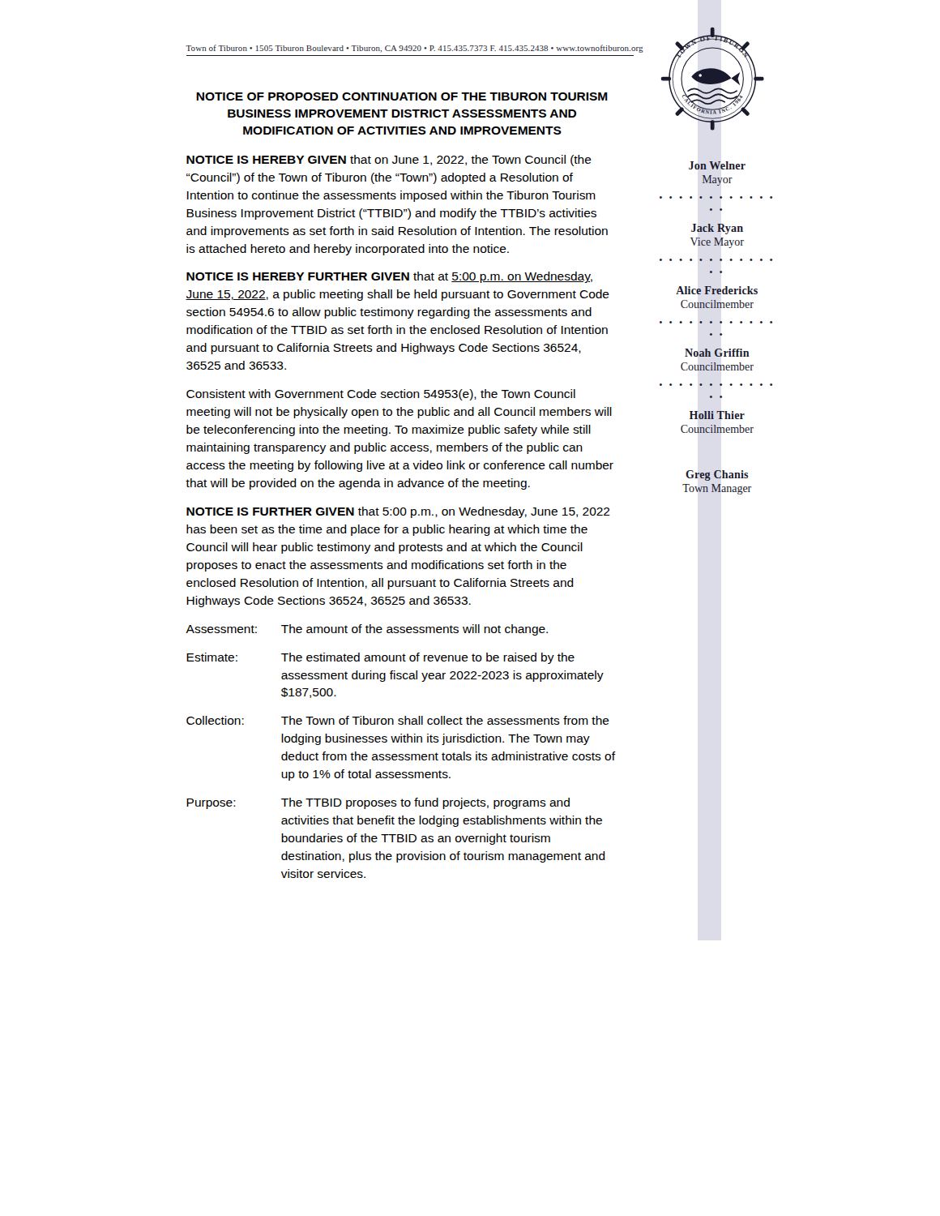Town of Tiburon • 1505 Tiburon Boulevard • Tiburon, CA 94920 • P. 415.435.7373 F. 415.435.2438 • www.townoftiburon.org
TOWN OF TIBURON CALIFORNIA INC. 1964
Jon Welner
Mayor
• • • • • • • • • • • • • •
Jack Ryan
Vice Mayor
• • • • • • • • • • • • • •
Alice Fredericks
Councilmember
• • • • • • • • • • • • • •
Noah Griffin
Councilmember
• • • • • • • • • • • • • •
Holli Thier
Councilmember
Greg Chanis
Town Manager
NOTICE OF PROPOSED CONTINUATION OF THE TIBURON TOURISM
BUSINESS IMPROVEMENT DISTRICT ASSESSMENTS AND
MODIFICATION OF ACTIVITIES AND IMPROVEMENTS
NOTICE IS HEREBY GIVEN that on June 1, 2022, the Town Council (the “Council”) of the Town of Tiburon (the “Town”) adopted a Resolution of Intention to continue the assessments imposed within the Tiburon Tourism Business Improvement District (“TTBID”) and modify the TTBID’s activities and improvements as set forth in said Resolution of Intention. The resolution is attached hereto and hereby incorporated into the notice.
NOTICE IS HEREBY FURTHER GIVEN that at 5:00 p.m. on Wednesday, June 15, 2022, a public meeting shall be held pursuant to Government Code section 54954.6 to allow public testimony regarding the assessments and modification of the TTBID as set forth in the enclosed Resolution of Intention and pursuant to California Streets and Highways Code Sections 36524, 36525 and 36533.
Consistent with Government Code section 54953(e), the Town Council meeting will not be physically open to the public and all Council members will be teleconferencing into the meeting. To maximize public safety while still maintaining transparency and public access, members of the public can access the meeting by following live at a video link or conference call number that will be provided on the agenda in advance of the meeting.
NOTICE IS FURTHER GIVEN that 5:00 p.m., on Wednesday, June 15, 2022 has been set as the time and place for a public hearing at which time the Council will hear public testimony and protests and at which the Council proposes to enact the assessments and modifications set forth in the enclosed Resolution of Intention, all pursuant to California Streets and Highways Code Sections 36524, 36525 and 36533.
Assessment:
The amount of the assessments will not change.
Estimate:
The estimated amount of revenue to be raised by the assessment during fiscal year 2022-2023 is approximately $187,500.
Collection:
The Town of Tiburon shall collect the assessments from the lodging businesses within its jurisdiction. The Town may deduct from the assessment totals its administrative costs of up to 1% of total assessments.
Purpose:
The TTBID proposes to fund projects, programs and activities that benefit the lodging establishments within the boundaries of the TTBID as an overnight tourism destination, plus the provision of tourism management and visitor services.